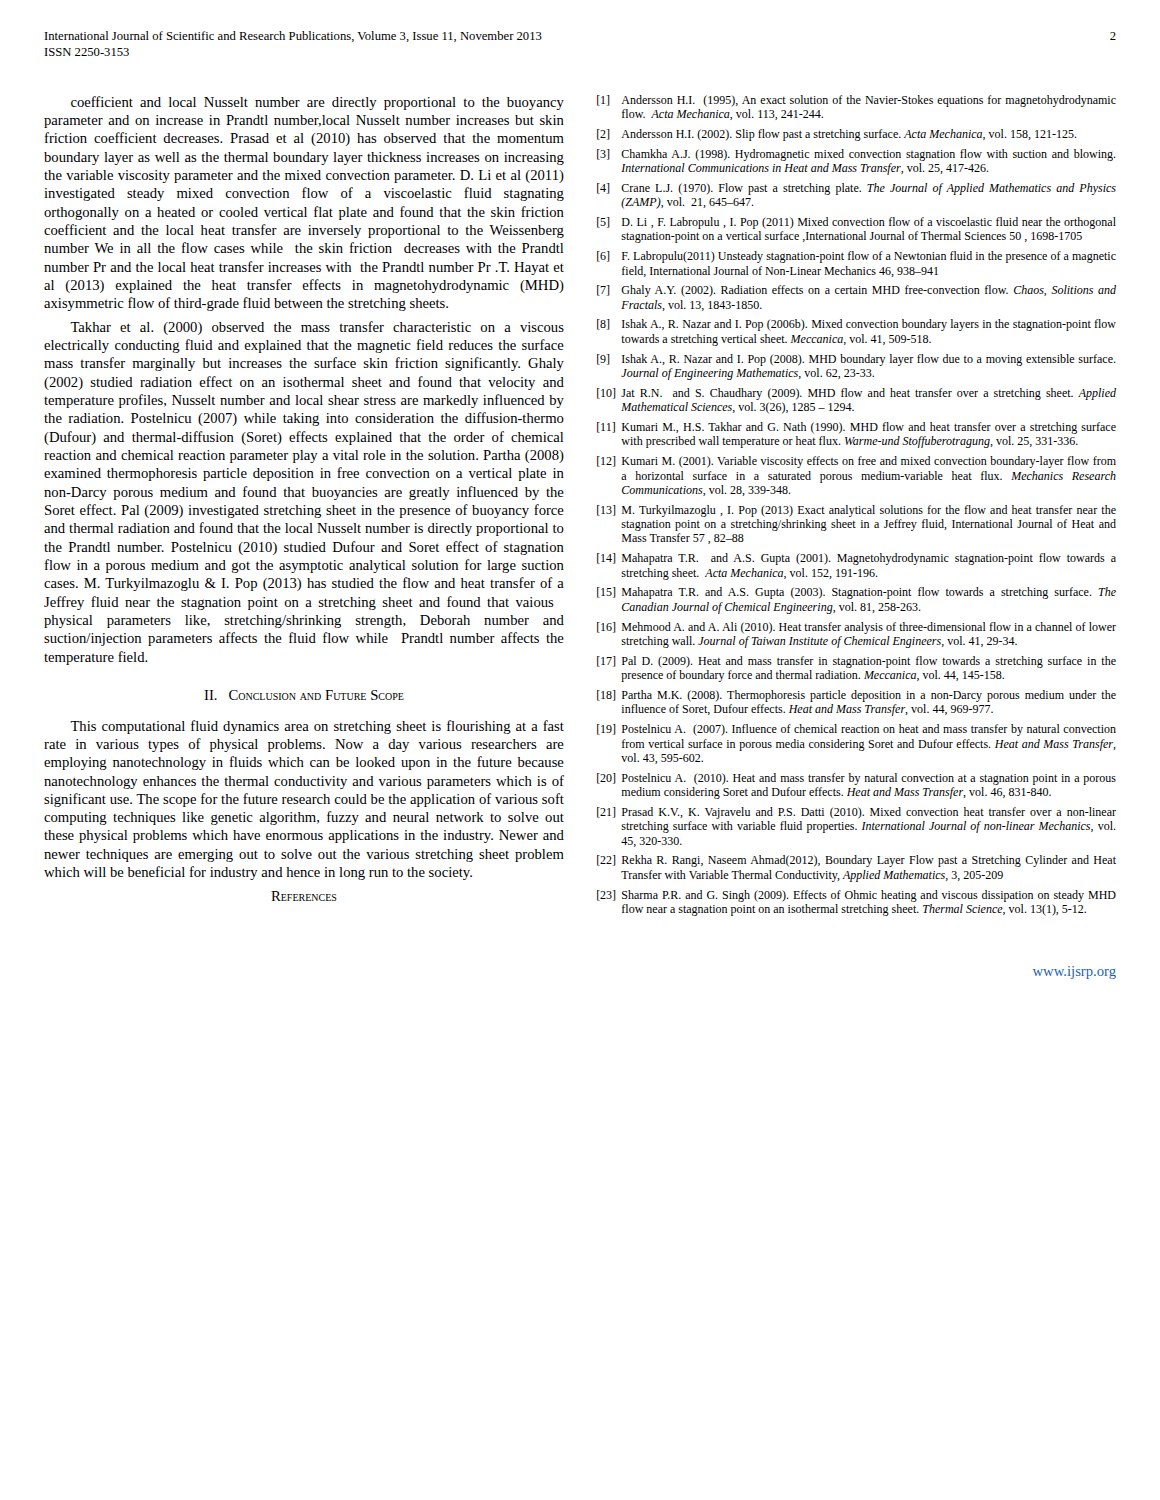International Journal of Scientific and Research Publications, Volume 3, Issue 11, November 2013 ISSN 2250-3153 2
coefficient and local Nusselt number are directly proportional to the buoyancy parameter and on increase in Prandtl number,local Nusselt number increases but skin friction coefficient decreases. Prasad et al (2010) has observed that the momentum boundary layer as well as the thermal boundary layer thickness increases on increasing the variable viscosity parameter and the mixed convection parameter. D. Li et al (2011) investigated steady mixed convection flow of a viscoelastic fluid stagnating orthogonally on a heated or cooled vertical flat plate and found that the skin friction coefficient and the local heat transfer are inversely proportional to the Weissenberg number We in all the flow cases while the skin friction decreases with the Prandtl number Pr and the local heat transfer increases with the Prandtl number Pr .T. Hayat et al (2013) explained the heat transfer effects in magnetohydrodynamic (MHD) axisymmetric flow of third-grade fluid between the stretching sheets.
Takhar et al. (2000) observed the mass transfer characteristic on a viscous electrically conducting fluid and explained that the magnetic field reduces the surface mass transfer marginally but increases the surface skin friction significantly. Ghaly (2002) studied radiation effect on an isothermal sheet and found that velocity and temperature profiles, Nusselt number and local shear stress are markedly influenced by the radiation. Postelnicu (2007) while taking into consideration the diffusion-thermo (Dufour) and thermal-diffusion (Soret) effects explained that the order of chemical reaction and chemical reaction parameter play a vital role in the solution. Partha (2008) examined thermophoresis particle deposition in free convection on a vertical plate in non-Darcy porous medium and found that buoyancies are greatly influenced by the Soret effect. Pal (2009) investigated stretching sheet in the presence of buoyancy force and thermal radiation and found that the local Nusselt number is directly proportional to the Prandtl number. Postelnicu (2010) studied Dufour and Soret effect of stagnation flow in a porous medium and got the asymptotic analytical solution for large suction cases. M. Turkyilmazoglu & I. Pop (2013) has studied the flow and heat transfer of a Jeffrey fluid near the stagnation point on a stretching sheet and found that vaious physical parameters like, stretching/shrinking strength, Deborah number and suction/injection parameters affects the fluid flow while Prandtl number affects the temperature field.
II. Conclusion and Future Scope
This computational fluid dynamics area on stretching sheet is flourishing at a fast rate in various types of physical problems. Now a day various researchers are employing nanotechnology in fluids which can be looked upon in the future because nanotechnology enhances the thermal conductivity and various parameters which is of significant use. The scope for the future research could be the application of various soft computing techniques like genetic algorithm, fuzzy and neural network to solve out these physical problems which have enormous applications in the industry. Newer and newer techniques are emerging out to solve out the various stretching sheet problem which will be beneficial for industry and hence in long run to the society.
References
[1] Andersson H.I. (1995), An exact solution of the Navier-Stokes equations for magnetohydrodynamic flow. Acta Mechanica, vol. 113, 241-244.
[2] Andersson H.I. (2002). Slip flow past a stretching surface. Acta Mechanica, vol. 158, 121-125.
[3] Chamkha A.J. (1998). Hydromagnetic mixed convection stagnation flow with suction and blowing. International Communications in Heat and Mass Transfer, vol. 25, 417-426.
[4] Crane L.J. (1970). Flow past a stretching plate. The Journal of Applied Mathematics and Physics (ZAMP), vol. 21, 645–647.
[5] D. Li , F. Labropulu , I. Pop (2011) Mixed convection flow of a viscoelastic fluid near the orthogonal stagnation-point on a vertical surface ,International Journal of Thermal Sciences 50 , 1698-1705
[6] F. Labropulu(2011) Unsteady stagnation-point flow of a Newtonian fluid in the presence of a magnetic field, International Journal of Non-Linear Mechanics 46, 938–941
[7] Ghaly A.Y. (2002). Radiation effects on a certain MHD free-convection flow. Chaos, Solitions and Fractals, vol. 13, 1843-1850.
[8] Ishak A., R. Nazar and I. Pop (2006b). Mixed convection boundary layers in the stagnation-point flow towards a stretching vertical sheet. Meccanica, vol. 41, 509-518.
[9] Ishak A., R. Nazar and I. Pop (2008). MHD boundary layer flow due to a moving extensible surface. Journal of Engineering Mathematics, vol. 62, 23-33.
[10] Jat R.N. and S. Chaudhary (2009). MHD flow and heat transfer over a stretching sheet. Applied Mathematical Sciences, vol. 3(26), 1285 – 1294.
[11] Kumari M., H.S. Takhar and G. Nath (1990). MHD flow and heat transfer over a stretching surface with prescribed wall temperature or heat flux. Warme-und Stoffuberotragung, vol. 25, 331-336.
[12] Kumari M. (2001). Variable viscosity effects on free and mixed convection boundary-layer flow from a horizontal surface in a saturated porous medium-variable heat flux. Mechanics Research Communications, vol. 28, 339-348.
[13] M. Turkyilmazoglu , I. Pop (2013) Exact analytical solutions for the flow and heat transfer near the stagnation point on a stretching/shrinking sheet in a Jeffrey fluid, International Journal of Heat and Mass Transfer 57 , 82–88
[14] Mahapatra T.R. and A.S. Gupta (2001). Magnetohydrodynamic stagnation-point flow towards a stretching sheet. Acta Mechanica, vol. 152, 191-196.
[15] Mahapatra T.R. and A.S. Gupta (2003). Stagnation-point flow towards a stretching surface. The Canadian Journal of Chemical Engineering, vol. 81, 258-263.
[16] Mehmood A. and A. Ali (2010). Heat transfer analysis of three-dimensional flow in a channel of lower stretching wall. Journal of Taiwan Institute of Chemical Engineers, vol. 41, 29-34.
[17] Pal D. (2009). Heat and mass transfer in stagnation-point flow towards a stretching surface in the presence of boundary force and thermal radiation. Meccanica, vol. 44, 145-158.
[18] Partha M.K. (2008). Thermophoresis particle deposition in a non-Darcy porous medium under the influence of Soret, Dufour effects. Heat and Mass Transfer, vol. 44, 969-977.
[19] Postelnicu A. (2007). Influence of chemical reaction on heat and mass transfer by natural convection from vertical surface in porous media considering Soret and Dufour effects. Heat and Mass Transfer, vol. 43, 595-602.
[20] Postelnicu A. (2010). Heat and mass transfer by natural convection at a stagnation point in a porous medium considering Soret and Dufour effects. Heat and Mass Transfer, vol. 46, 831-840.
[21] Prasad K.V., K. Vajravelu and P.S. Datti (2010). Mixed convection heat transfer over a non-linear stretching surface with variable fluid properties. International Journal of non-linear Mechanics, vol. 45, 320-330.
[22] Rekha R. Rangi, Naseem Ahmad(2012), Boundary Layer Flow past a Stretching Cylinder and Heat Transfer with Variable Thermal Conductivity, Applied Mathematics, 3, 205-209
[23] Sharma P.R. and G. Singh (2009). Effects of Ohmic heating and viscous dissipation on steady MHD flow near a stagnation point on an isothermal stretching sheet. Thermal Science, vol. 13(1), 5-12.
www.ijsrp.org